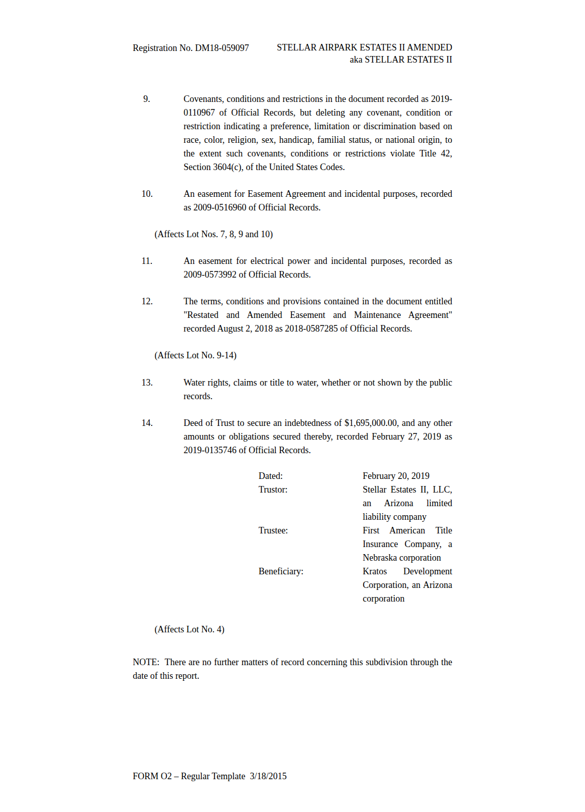Registration No. DM18-059097
STELLAR AIRPARK ESTATES II AMENDED
aka STELLAR ESTATES II
9. Covenants, conditions and restrictions in the document recorded as 2019-0110967 of Official Records, but deleting any covenant, condition or restriction indicating a preference, limitation or discrimination based on race, color, religion, sex, handicap, familial status, or national origin, to the extent such covenants, conditions or restrictions violate Title 42, Section 3604(c), of the United States Codes.
10. An easement for Easement Agreement and incidental purposes, recorded as 2009-0516960 of Official Records.
(Affects Lot Nos. 7, 8, 9 and 10)
11. An easement for electrical power and incidental purposes, recorded as 2009-0573992 of Official Records.
12. The terms, conditions and provisions contained in the document entitled "Restated and Amended Easement and Maintenance Agreement" recorded August 2, 2018 as 2018-0587285 of Official Records.
(Affects Lot No. 9-14)
13. Water rights, claims or title to water, whether or not shown by the public records.
14. Deed of Trust to secure an indebtedness of $1,695,000.00, and any other amounts or obligations secured thereby, recorded February 27, 2019 as 2019-0135746 of Official Records.
Dated:
February 20, 2019
Trustor:
Stellar Estates II, LLC, an Arizona limited liability company
Trustee:
First American Title Insurance Company, a Nebraska corporation
Beneficiary:
Kratos Development Corporation, an Arizona corporation
(Affects Lot No. 4)
NOTE: There are no further matters of record concerning this subdivision through the date of this report.
FORM O2 – Regular Template 3/18/2015